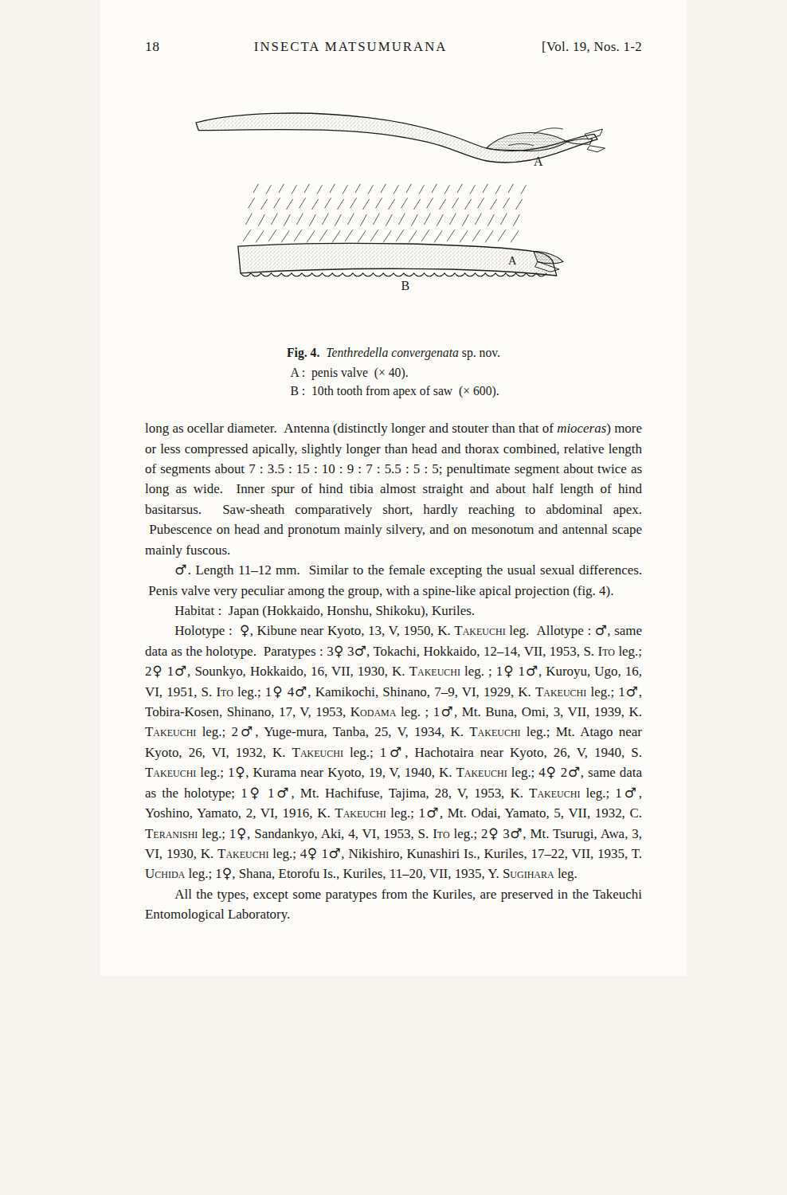18 Insecta Matsumurana [Vol. 19, Nos. 1-2
A A B
Fig. 4. Tenthredella convergenata sp. nov. A : penis valve (× 40). B : 10th tooth from apex of saw (× 600).
long as ocellar diameter. Antenna (distinctly longer and stouter than that of mioceras) more or less compressed apically, slightly longer than head and thorax combined, relative length of segments about 7 : 3.5 : 15 : 10 : 9 : 7 : 5.5 : 5 : 5; penultimate segment about twice as long as wide. Inner spur of hind tibia almost straight and about half length of hind basitarsus. Saw-sheath comparatively short, hardly reaching to abdominal apex. Pubescence on head and pronotum mainly silvery, and on mesonotum and antennal scape mainly fuscous.
♂. Length 11–12 mm. Similar to the female excepting the usual sexual differences. Penis valve very peculiar among the group, with a spine-like apical projection (fig. 4).
Habitat : Japan (Hokkaido, Honshu, Shikoku), Kuriles.
Holotype : ♀, Kibune near Kyoto, 13, V, 1950, K. Takeuchi leg. Allotype : ♂, same data as the holotype. Paratypes : 3♀ 3♂, Tokachi, Hokkaido, 12–14, VII, 1953, S. Ito leg.; 2♀ 1♂, Sounkyo, Hokkaido, 16, VII, 1930, K. Takeuchi leg. ; 1♀ 1♂, Kuroyu, Ugo, 16, VI, 1951, S. Ito leg.; 1♀ 4♂, Kamikochi, Shinano, 7–9, VI, 1929, K. Takeuchi leg.; 1♂, Tobira-Kosen, Shinano, 17, V, 1953, Kodama leg. ; 1♂, Mt. Buna, Omi, 3, VII, 1939, K. Takeuchi leg.; 2♂, Yuge-mura, Tanba, 25, V, 1934, K. Takeuchi leg.; Mt. Atago near Kyoto, 26, VI, 1932, K. Takeuchi leg.; 1♂, Hachotaira near Kyoto, 26, V, 1940, S. Takeuchi leg.; 1♀, Kurama near Kyoto, 19, V, 1940, K. Takeuchi leg.; 4♀ 2♂, same data as the holotype; 1♀ 1♂, Mt. Hachifuse, Tajima, 28, V, 1953, K. Takeuchi leg.; 1♂, Yoshino, Yamato, 2, VI, 1916, K. Takeuchi leg.; 1♂, Mt. Odai, Yamato, 5, VII, 1932, C. Teranishi leg.; 1♀, Sandankyo, Aki, 4, VI, 1953, S. Ito leg.; 2♀ 3♂, Mt. Tsurugi, Awa, 3, VI, 1930, K. Takeuchi leg.; 4♀ 1♂, Nikishiro, Kunashiri Is., Kuriles, 17–22, VII, 1935, T. Uchida leg.; 1♀, Shana, Etorofu Is., Kuriles, 11–20, VII, 1935, Y. Sugihara leg.
All the types, except some paratypes from the Kuriles, are preserved in the Takeuchi Entomological Laboratory.